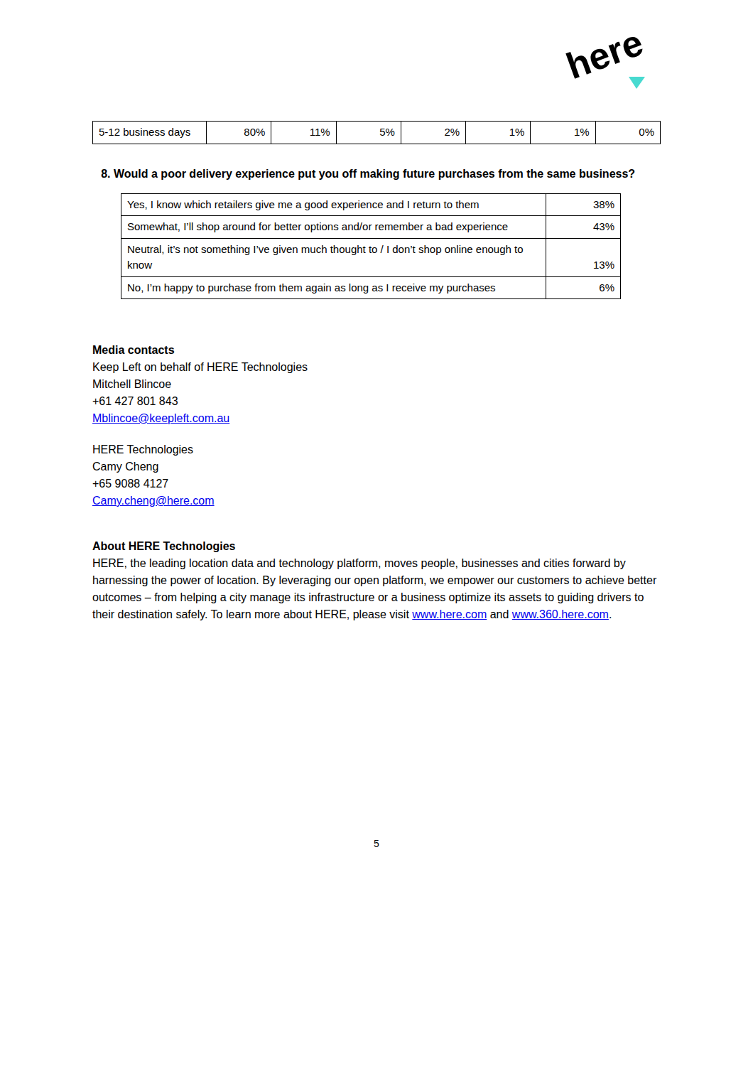here
| 5-12 business days | 80% | 11% | 5% | 2% | 1% | 1% | 0% |
Would a poor delivery experience put you off making future purchases from the same business?
| Yes, I know which retailers give me a good experience and I return to them | 38% |
| Somewhat, I’ll shop around for better options and/or remember a bad experience | 43% |
| Neutral, it’s not something I’ve given much thought to / I don’t shop online enough to know | 13% |
| No, I’m happy to purchase from them again as long as I receive my purchases | 6% |
Media contacts
Keep Left on behalf of HERE Technologies
Mitchell Blincoe
+61 427 801 843
Mblincoe@keepleft.com.au
HERE Technologies
Camy Cheng
+65 9088 4127
Camy.cheng@here.com
About HERE Technologies
HERE, the leading location data and technology platform, moves people, businesses and cities forward by harnessing the power of location. By leveraging our open platform, we empower our customers to achieve better outcomes – from helping a city manage its infrastructure or a business optimize its assets to guiding drivers to their destination safely. To learn more about HERE, please visit www.here.com and www.360.here.com.
5